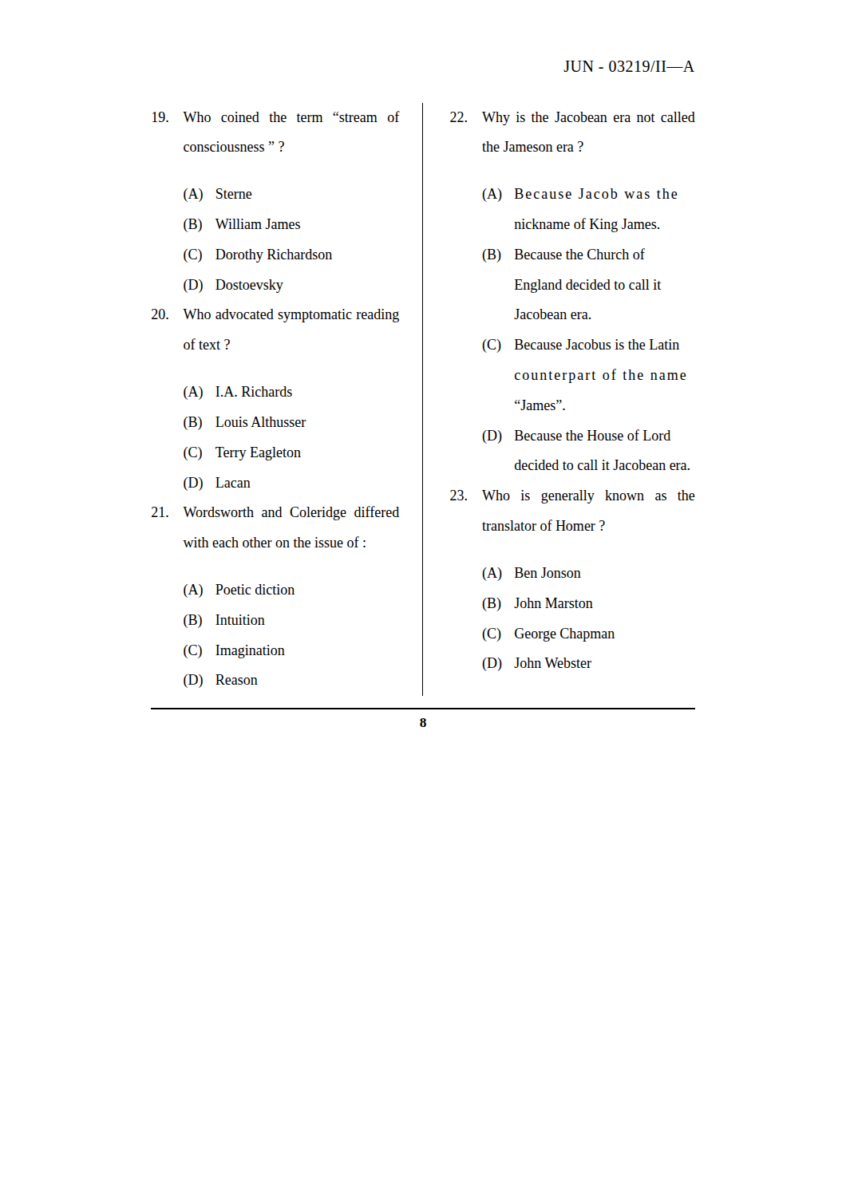JUN - 03219/II—A
19.
Who coined the term “stream of consciousness ” ?
(A)
Sterne
(B)
William James
(C)
Dorothy Richardson
(D)
Dostoevsky
20.
Who advocated symptomatic reading of text ?
(A)
I.A. Richards
(B)
Louis Althusser
(C)
Terry Eagleton
(D)
Lacan
21.
Wordsworth and Coleridge differed with each other on the issue of :
(A)
Poetic diction
(B)
Intuition
(C)
Imagination
(D)
Reason
22.
Why is the Jacobean era not called the Jameson era ?
(A)
Because Jacob was the nickname of King James.
(B)
Because the Church of England decided to call it Jacobean era.
(C)
Because Jacobus is the Latin counterpart of the name “James”.
(D)
Because the House of Lord decided to call it Jacobean era.
23.
Who is generally known as the translator of Homer ?
(A)
Ben Jonson
(B)
John Marston
(C)
George Chapman
(D)
John Webster
8